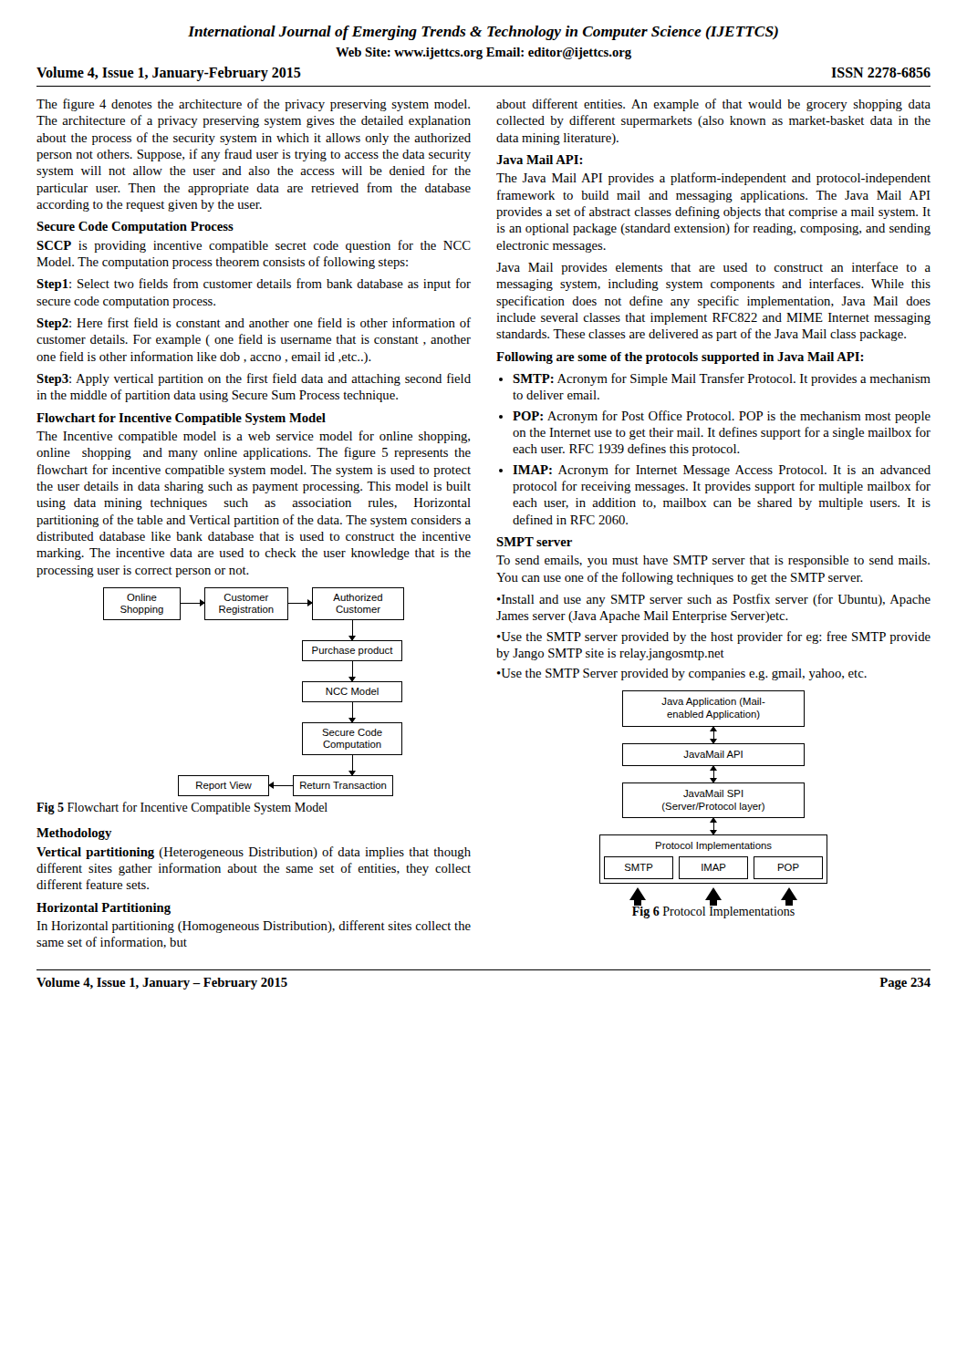International Journal of Emerging Trends & Technology in Computer Science (IJETTCS)
Web Site: www.ijettcs.org Email: editor@ijettcs.org
Volume 4, Issue 1, January-February 2015 ISSN 2278-6856
The figure 4 denotes the architecture of the privacy preserving system model. The architecture of a privacy preserving system gives the detailed explanation about the process of the security system in which it allows only the authorized person not others. Suppose, if any fraud user is trying to access the data security system will not allow the user and also the access will be denied for the particular user. Then the appropriate data are retrieved from the database according to the request given by the user.
Secure Code Computation Process
SCCP is providing incentive compatible secret code question for the NCC Model. The computation process theorem consists of following steps:
Step1: Select two fields from customer details from bank database as input for secure code computation process.
Step2: Here first field is constant and another one field is other information of customer details. For example ( one field is username that is constant , another one field is other information like dob , accno , email id ,etc..).
Step3: Apply vertical partition on the first field data and attaching second field in the middle of partition data using Secure Sum Process technique.
Flowchart for Incentive Compatible System Model
The Incentive compatible model is a web service model for online shopping, online shopping and many online applications. The figure 5 represents the flowchart for incentive compatible system model. The system is used to protect the user details in data sharing such as payment processing. This model is built using data mining techniques such as association rules, Horizontal partitioning of the table and Vertical partition of the data. The system considers a distributed database like bank database that is used to construct the incentive marking. The incentive data are used to check the user knowledge that is the processing user is correct person or not.
Online
Shopping
Customer
Registration
Authorized
Customer
Purchase product
NCC Model
Secure Code
Computation
Report View
Return Transaction
Fig 5 Flowchart for Incentive Compatible System Model
Methodology
Vertical partitioning (Heterogeneous Distribution) of data implies that though different sites gather information about the same set of entities, they collect different feature sets.
Horizontal Partitioning
In Horizontal partitioning (Homogeneous Distribution), different sites collect the same set of information, but
about different entities. An example of that would be grocery shopping data collected by different supermarkets (also known as market-basket data in the data mining literature).
Java Mail API:
The Java Mail API provides a platform-independent and protocol-independent framework to build mail and messaging applications. The Java Mail API provides a set of abstract classes defining objects that comprise a mail system. It is an optional package (standard extension) for reading, composing, and sending electronic messages.
Java Mail provides elements that are used to construct an interface to a messaging system, including system components and interfaces. While this specification does not define any specific implementation, Java Mail does include several classes that implement RFC822 and MIME Internet messaging standards. These classes are delivered as part of the Java Mail class package.
Following are some of the protocols supported in Java Mail API:
SMTP: Acronym for Simple Mail Transfer Protocol. It provides a mechanism to deliver email.
POP: Acronym for Post Office Protocol. POP is the mechanism most people on the Internet use to get their mail. It defines support for a single mailbox for each user. RFC 1939 defines this protocol.
IMAP: Acronym for Internet Message Access Protocol. It is an advanced protocol for receiving messages. It provides support for multiple mailbox for each user, in addition to, mailbox can be shared by multiple users. It is defined in RFC 2060.
SMPT server
To send emails, you must have SMTP server that is responsible to send mails. You can use one of the following techniques to get the SMTP server.
•Install and use any SMTP server such as Postfix server (for Ubuntu), Apache James server (Java Apache Mail Enterprise Server)etc.
•Use the SMTP server provided by the host provider for eg: free SMTP provide by Jango SMTP site is relay.jangosmtp.net
•Use the SMTP Server provided by companies e.g. gmail, yahoo, etc.
Java Application (Mail-
enabled Application)
JavaMail API
JavaMail SPI
(Server/Protocol layer)
Protocol Implementations
SMTP
IMAP
POP
Fig 6 Protocol Implementations
Volume 4, Issue 1, January – February 2015 Page 234